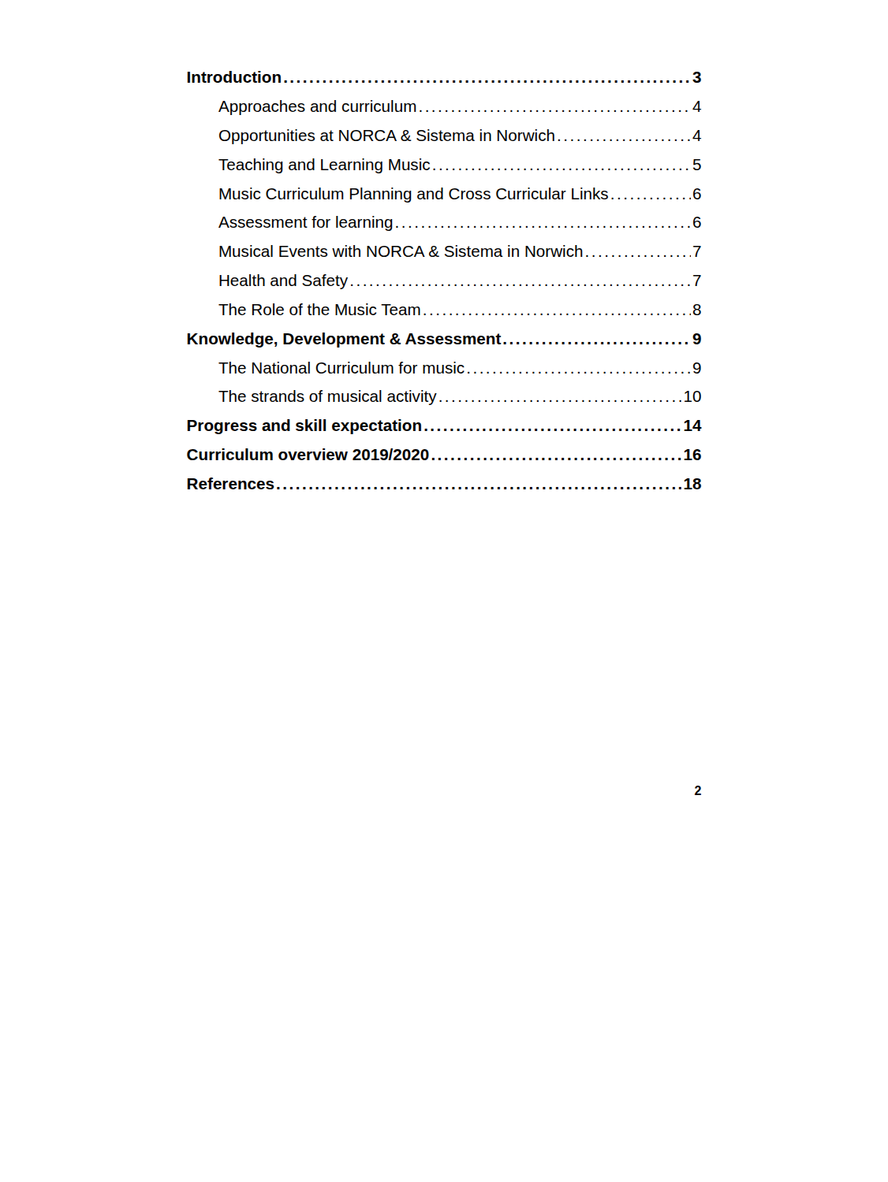Introduction .................................................................................................. 3
Approaches and curriculum ......................................................................................... 4
Opportunities at NORCA & Sistema in Norwich ......................................................... 4
Teaching and Learning Music ....................................................................................... 5
Music Curriculum Planning and Cross Curricular Links .................................................. 6
Assessment for learning ................................................................................................. 6
Musical Events with NORCA & Sistema in Norwich ..................................................... 7
Health and Safety ....................................................................................................... 7
The Role of the Music Team ......................................................................................... 8
Knowledge, Development & Assessment ........................................................ 9
The National Curriculum for music .............................................................................. 9
The strands of musical activity .............................................................................. 10
Progress and skill expectation ....................................................................... 14
Curriculum overview 2019/2020 ..................................................................... 16
References ................................................................................................. 18
2